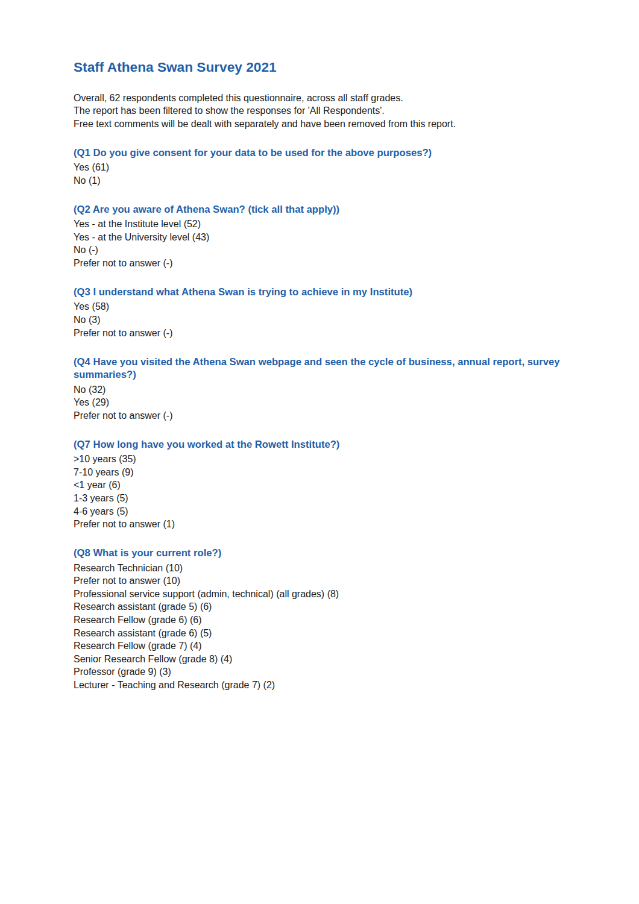Staff Athena Swan Survey 2021
Overall, 62 respondents completed this questionnaire, across all staff grades.
The report has been filtered to show the responses for 'All Respondents'.
Free text comments will be dealt with separately and have been removed from this report.
(Q1 Do you give consent for your data to be used for the above purposes?)
Yes (61)
No (1)
(Q2 Are you aware of Athena Swan? (tick all that apply))
Yes - at the Institute level (52)
Yes - at the University level (43)
No (-)
Prefer not to answer (-)
(Q3 I understand what Athena Swan is trying to achieve in my Institute)
Yes (58)
No (3)
Prefer not to answer (-)
(Q4 Have you visited the Athena Swan webpage and seen the cycle of business, annual report, survey summaries?)
No (32)
Yes (29)
Prefer not to answer (-)
(Q7 How long have you worked at the Rowett Institute?)
>10 years (35)
7-10 years (9)
<1 year (6)
1-3 years (5)
4-6 years (5)
Prefer not to answer (1)
(Q8 What is your current role?)
Research Technician (10)
Prefer not to answer (10)
Professional service support (admin, technical) (all grades) (8)
Research assistant (grade 5) (6)
Research Fellow (grade 6) (6)
Research assistant (grade 6) (5)
Research Fellow (grade 7) (4)
Senior Research Fellow (grade 8) (4)
Professor (grade 9) (3)
Lecturer - Teaching and Research (grade 7) (2)